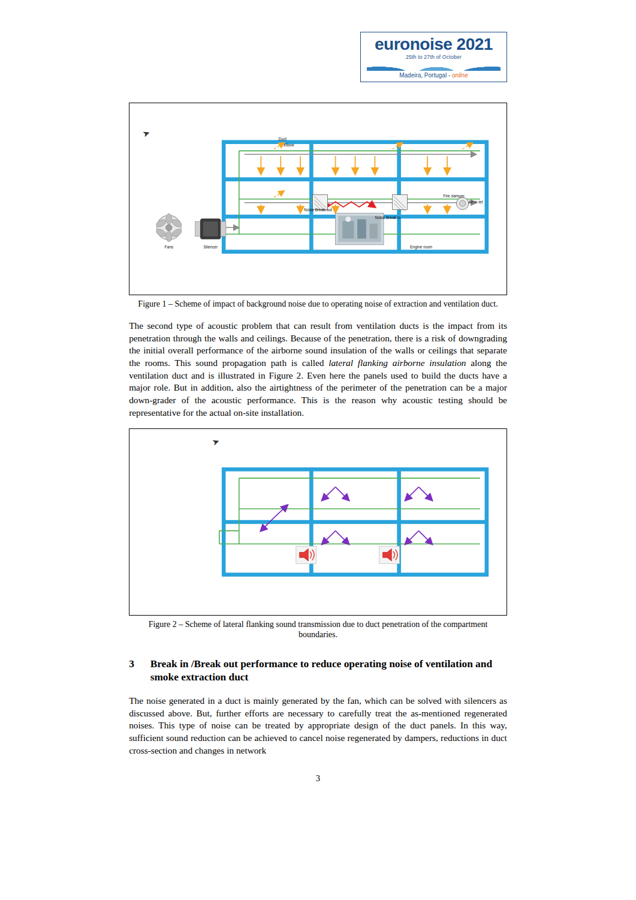euronoise 2021
25th to 27th of October
Madeira, Portugal - online
➤ Duct elbow Noise Break out Noise Break in Fire damper Air in let Engine room Fans Silencer
Figure 1 – Scheme of impact of background noise due to operating noise of extraction and ventilation duct.
The second type of acoustic problem that can result from ventilation ducts is the impact from its penetration through the walls and ceilings. Because of the penetration, there is a risk of downgrading the initial overall performance of the airborne sound insulation of the walls or ceilings that separate the rooms. This sound propagation path is called lateral flanking airborne insulation along the ventilation duct and is illustrated in Figure 2. Even here the panels used to build the ducts have a major role. But in addition, also the airtightness of the perimeter of the penetration can be a major down-grader of the acoustic performance. This is the reason why acoustic testing should be representative for the actual on-site installation.
➤
Figure 2 – Scheme of lateral flanking sound transmission due to duct penetration of the compartment
boundaries.
3 Break in /Break out performance to reduce operating noise of ventilation and smoke extraction duct
The noise generated in a duct is mainly generated by the fan, which can be solved with silencers as discussed above. But, further efforts are necessary to carefully treat the as-mentioned regenerated noises. This type of noise can be treated by appropriate design of the duct panels. In this way, sufficient sound reduction can be achieved to cancel noise regenerated by dampers, reductions in duct cross-section and changes in network
3